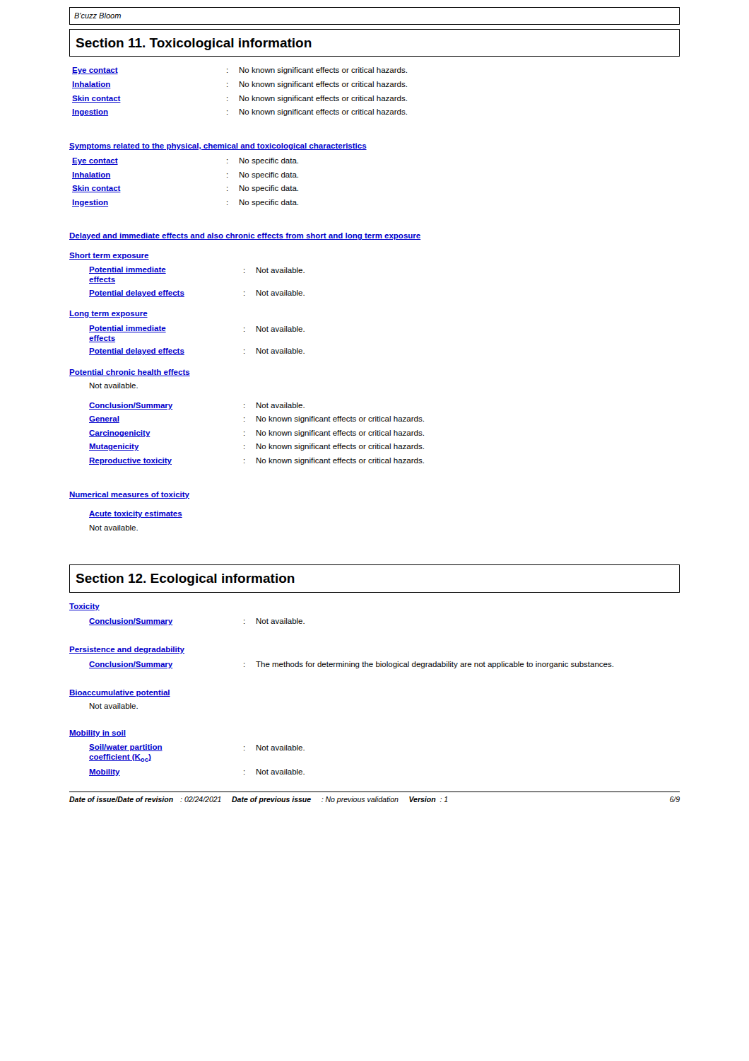B'cuzz Bloom
Section 11. Toxicological information
| Eye contact | : | No known significant effects or critical hazards. |
| Inhalation | : | No known significant effects or critical hazards. |
| Skin contact | : | No known significant effects or critical hazards. |
| Ingestion | : | No known significant effects or critical hazards. |
Symptoms related to the physical, chemical and toxicological characteristics
| Eye contact | : | No specific data. |
| Inhalation | : | No specific data. |
| Skin contact | : | No specific data. |
| Ingestion | : | No specific data. |
Delayed and immediate effects and also chronic effects from short and long term exposure
Short term exposure
| Potential immediate effects | : | Not available. |
| Potential delayed effects | : | Not available. |
Long term exposure
| Potential immediate effects | : | Not available. |
| Potential delayed effects | : | Not available. |
Potential chronic health effects
Not available.
| Conclusion/Summary | : | Not available. |
| General | : | No known significant effects or critical hazards. |
| Carcinogenicity | : | No known significant effects or critical hazards. |
| Mutagenicity | : | No known significant effects or critical hazards. |
| Reproductive toxicity | : | No known significant effects or critical hazards. |
Numerical measures of toxicity
Acute toxicity estimates
Not available.
Section 12. Ecological information
Toxicity
| Conclusion/Summary | : | Not available. |
Persistence and degradability
| Conclusion/Summary | : | The methods for determining the biological degradability are not applicable to inorganic substances. |
Bioaccumulative potential
Not available.
Mobility in soil
| Soil/water partition coefficient (K oc ) | : | Not available. |
| Mobility | : | Not available. |
Date of issue/Date of revision
: 02/24/2021 Date of previous issue : No previous validation Version : 1
6/9